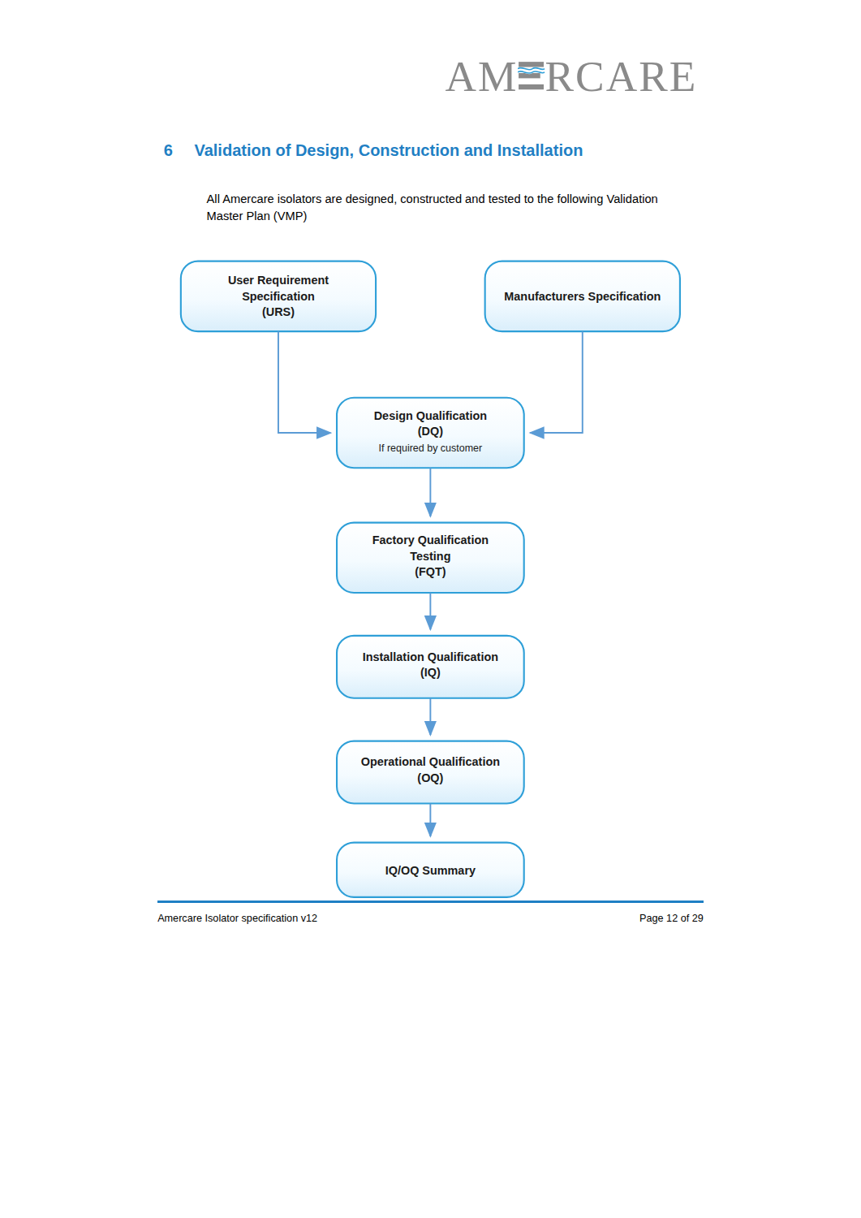AM RCARE
6 Validation of Design, Construction and Installation
All Amercare isolators are designed, constructed and tested to the following Validation Master Plan (VMP)
User Requirement Specification (URS) Manufacturers Specification Design Qualification (DQ) If required by customer Factory Qualification Testing (FQT) Installation Qualification (IQ) Operational Qualification (OQ) IQ/OQ Summary
Amercare Isolator specification v12 Page 12 of 29